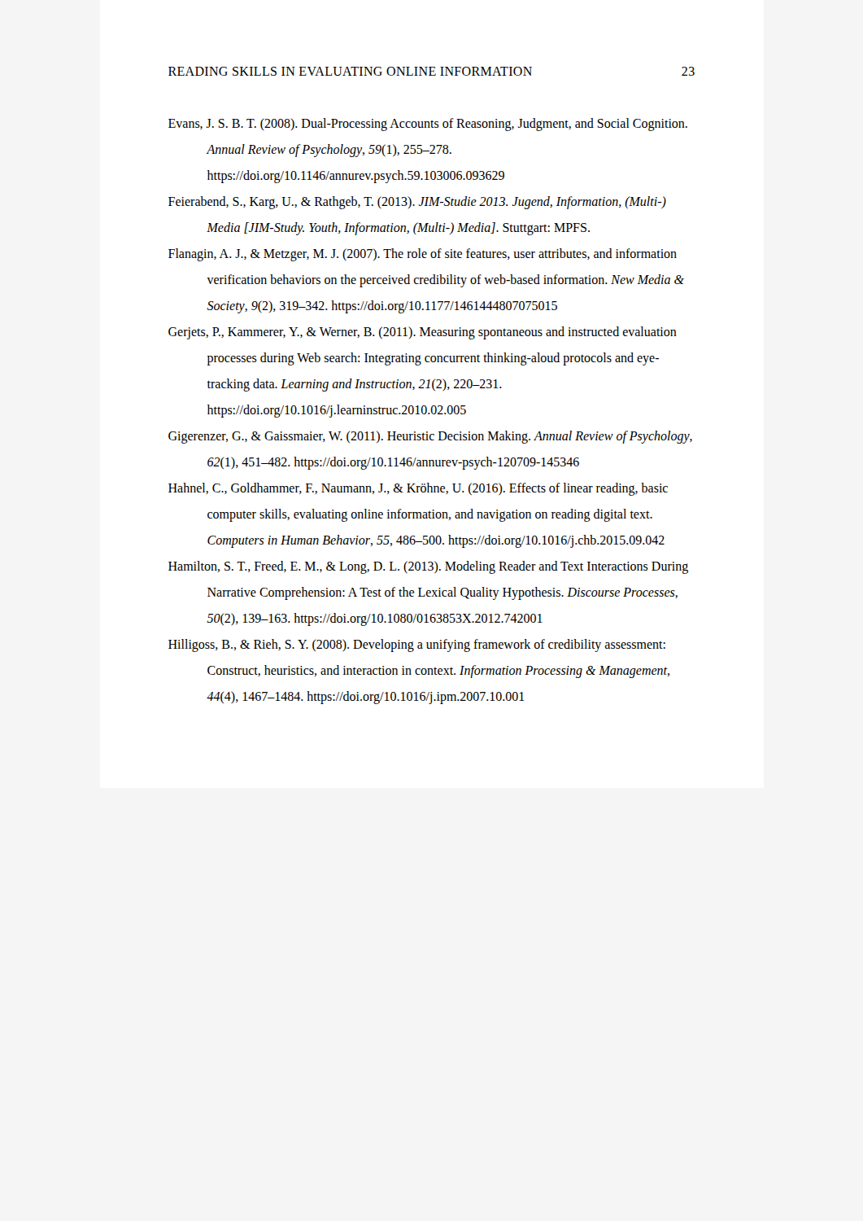Reading Skills in Evaluating Online Information 23
References
Evans, J. S. B. T. (2008). Dual-Processing Accounts of Reasoning, Judgment, and Social Cognition. Annual Review of Psychology, 59(1), 255–278. https://doi.org/10.1146/annurev.psych.59.103006.093629
Feierabend, S., Karg, U., & Rathgeb, T. (2013). JIM-Studie 2013. Jugend, Information, (Multi-) Media [JIM-Study. Youth, Information, (Multi-) Media]. Stuttgart: MPFS.
Flanagin, A. J., & Metzger, M. J. (2007). The role of site features, user attributes, and information verification behaviors on the perceived credibility of web-based information. New Media & Society, 9(2), 319–342. https://doi.org/10.1177/1461444807075015
Gerjets, P., Kammerer, Y., & Werner, B. (2011). Measuring spontaneous and instructed evaluation processes during Web search: Integrating concurrent thinking-aloud protocols and eye-tracking data. Learning and Instruction, 21(2), 220–231. https://doi.org/10.1016/j.learninstruc.2010.02.005
Gigerenzer, G., & Gaissmaier, W. (2011). Heuristic Decision Making. Annual Review of Psychology, 62(1), 451–482. https://doi.org/10.1146/annurev-psych-120709-145346
Hahnel, C., Goldhammer, F., Naumann, J., & Kröhne, U. (2016). Effects of linear reading, basic computer skills, evaluating online information, and navigation on reading digital text. Computers in Human Behavior, 55, 486–500. https://doi.org/10.1016/j.chb.2015.09.042
Hamilton, S. T., Freed, E. M., & Long, D. L. (2013). Modeling Reader and Text Interactions During Narrative Comprehension: A Test of the Lexical Quality Hypothesis. Discourse Processes, 50(2), 139–163. https://doi.org/10.1080/0163853X.2012.742001
Hilligoss, B., & Rieh, S. Y. (2008). Developing a unifying framework of credibility assessment: Construct, heuristics, and interaction in context. Information Processing & Management, 44(4), 1467–1484. https://doi.org/10.1016/j.ipm.2007.10.001